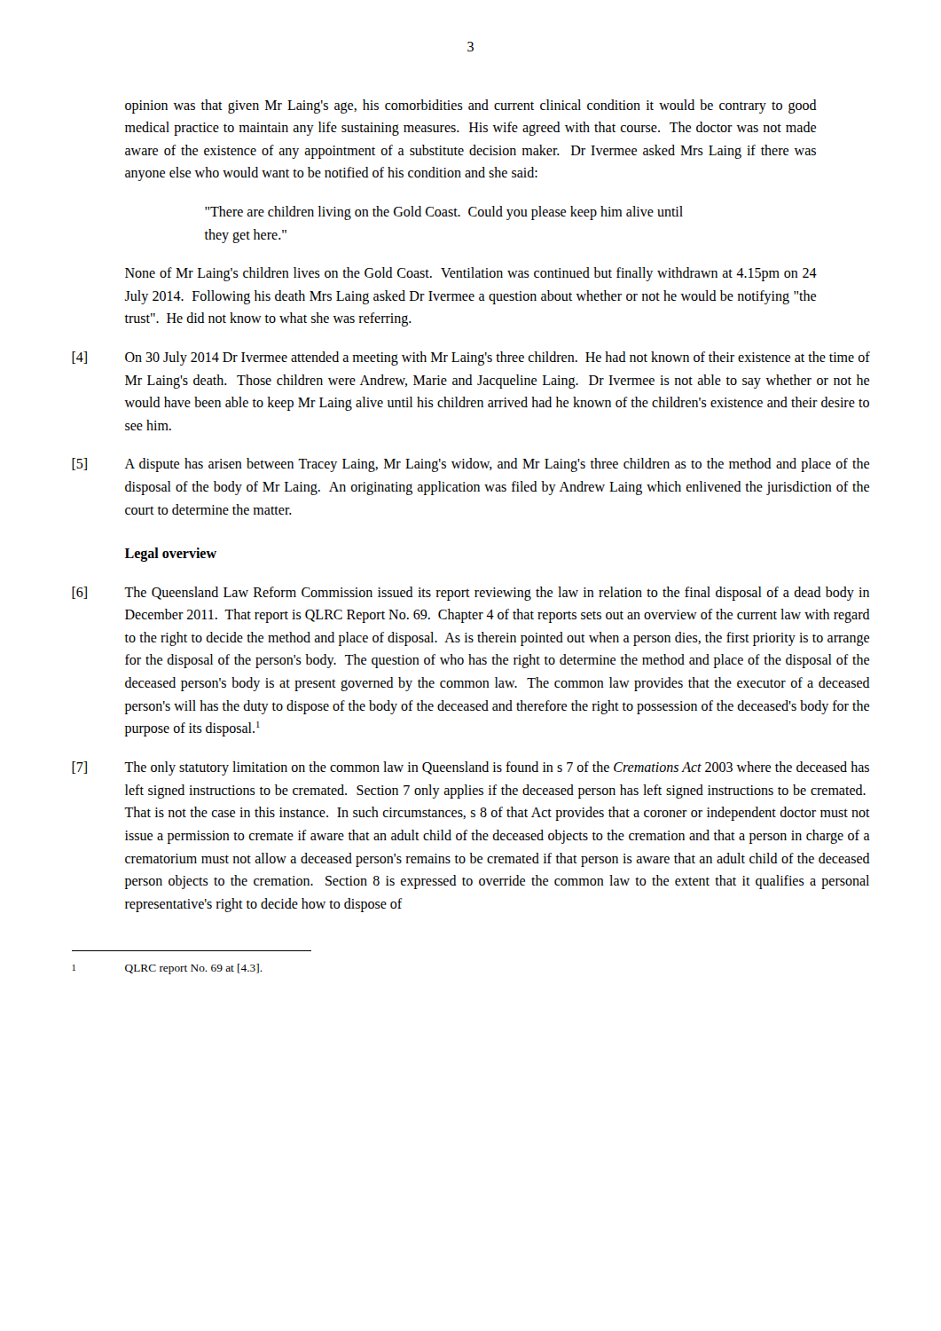3
opinion was that given Mr Laing's age, his comorbidities and current clinical condition it would be contrary to good medical practice to maintain any life sustaining measures. His wife agreed with that course. The doctor was not made aware of the existence of any appointment of a substitute decision maker. Dr Ivermee asked Mrs Laing if there was anyone else who would want to be notified of his condition and she said:
"There are children living on the Gold Coast. Could you please keep him alive until they get here."
None of Mr Laing's children lives on the Gold Coast. Ventilation was continued but finally withdrawn at 4.15pm on 24 July 2014. Following his death Mrs Laing asked Dr Ivermee a question about whether or not he would be notifying "the trust". He did not know to what she was referring.
[4]
On 30 July 2014 Dr Ivermee attended a meeting with Mr Laing's three children. He had not known of their existence at the time of Mr Laing's death. Those children were Andrew, Marie and Jacqueline Laing. Dr Ivermee is not able to say whether or not he would have been able to keep Mr Laing alive until his children arrived had he known of the children's existence and their desire to see him.
[5]
A dispute has arisen between Tracey Laing, Mr Laing's widow, and Mr Laing's three children as to the method and place of the disposal of the body of Mr Laing. An originating application was filed by Andrew Laing which enlivened the jurisdiction of the court to determine the matter.
Legal overview
[6]
The Queensland Law Reform Commission issued its report reviewing the law in relation to the final disposal of a dead body in December 2011. That report is QLRC Report No. 69. Chapter 4 of that reports sets out an overview of the current law with regard to the right to decide the method and place of disposal. As is therein pointed out when a person dies, the first priority is to arrange for the disposal of the person's body. The question of who has the right to determine the method and place of the disposal of the deceased person's body is at present governed by the common law. The common law provides that the executor of a deceased person's will has the duty to dispose of the body of the deceased and therefore the right to possession of the deceased's body for the purpose of its disposal.1
[7]
The only statutory limitation on the common law in Queensland is found in s 7 of the Cremations Act 2003 where the deceased has left signed instructions to be cremated. Section 7 only applies if the deceased person has left signed instructions to be cremated. That is not the case in this instance. In such circumstances, s 8 of that Act provides that a coroner or independent doctor must not issue a permission to cremate if aware that an adult child of the deceased objects to the cremation and that a person in charge of a crematorium must not allow a deceased person's remains to be cremated if that person is aware that an adult child of the deceased person objects to the cremation. Section 8 is expressed to override the common law to the extent that it qualifies a personal representative's right to decide how to dispose of
1
QLRC report No. 69 at [4.3].